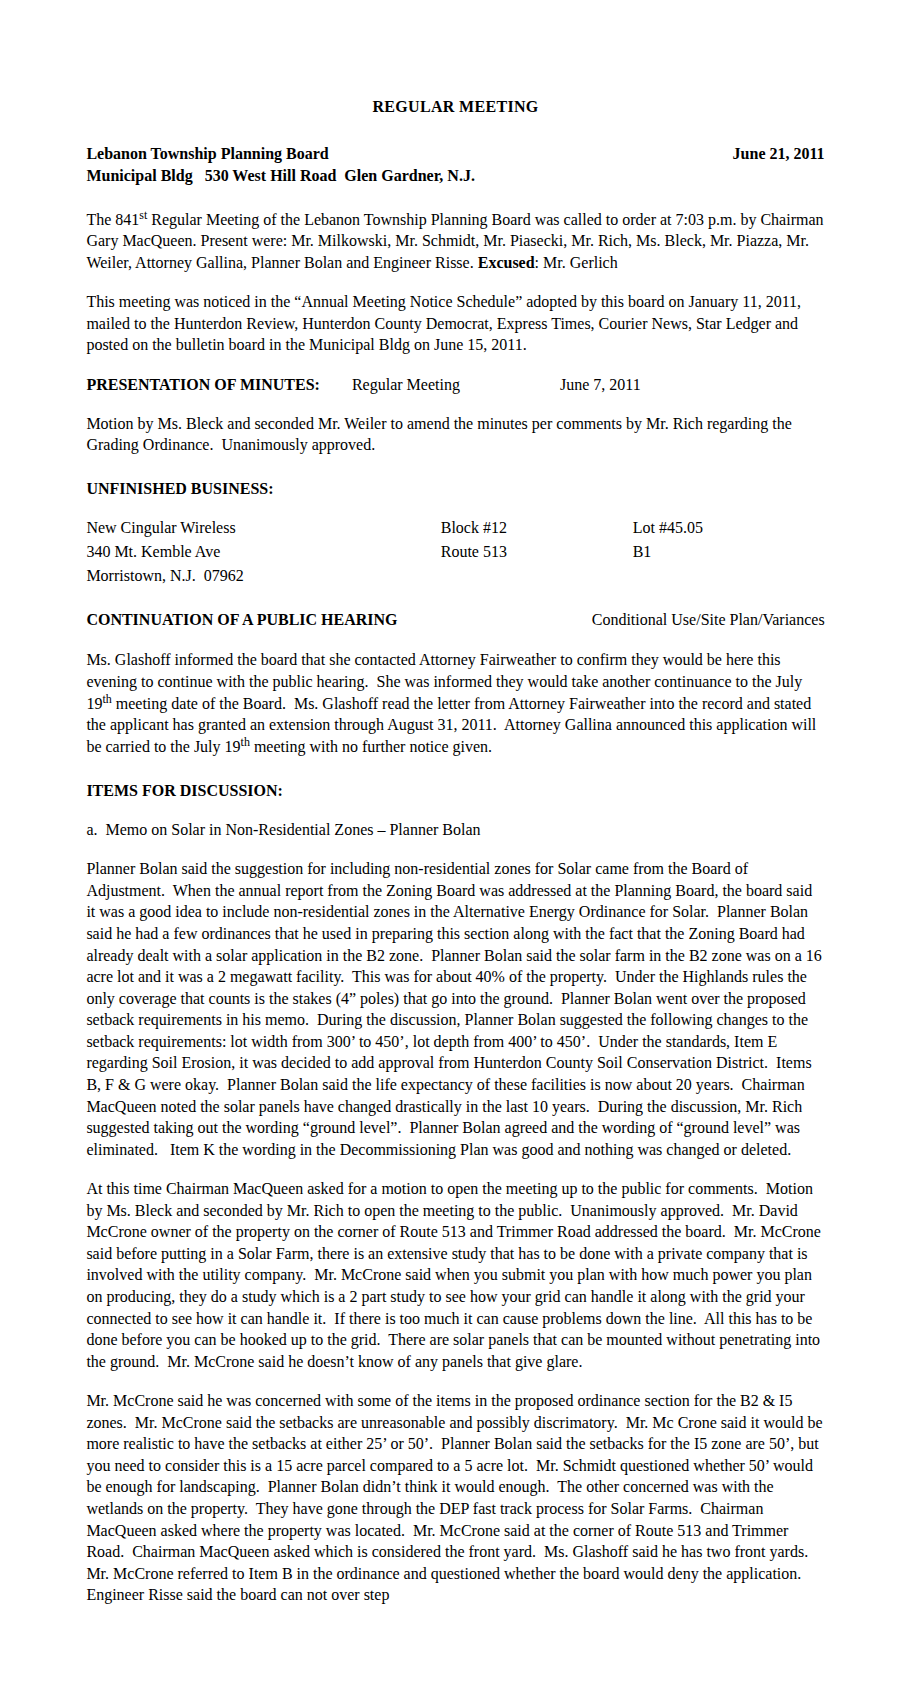REGULAR MEETING
Lebanon Township Planning Board
June 21, 2011
Municipal Bldg 530 West Hill Road Glen Gardner, N.J.
The 841st Regular Meeting of the Lebanon Township Planning Board was called to order at 7:03 p.m. by Chairman Gary MacQueen. Present were: Mr. Milkowski, Mr. Schmidt, Mr. Piasecki, Mr. Rich, Ms. Bleck, Mr. Piazza, Mr. Weiler, Attorney Gallina, Planner Bolan and Engineer Risse. Excused: Mr. Gerlich
This meeting was noticed in the “Annual Meeting Notice Schedule” adopted by this board on January 11, 2011, mailed to the Hunterdon Review, Hunterdon County Democrat, Express Times, Courier News, Star Ledger and posted on the bulletin board in the Municipal Bldg on June 15, 2011.
Presentation of Minutes:
Regular Meeting
June 7, 2011
Motion by Ms. Bleck and seconded Mr. Weiler to amend the minutes per comments by Mr. Rich regarding the Grading Ordinance. Unanimously approved.
Unfinished Business:
| New Cingular Wireless | Block #12 | Lot #45.05 |
| 340 Mt. Kemble Ave | Route 513 | B1 |
| Morristown, N.J. 07962 | | |
CONTINUATION OF A PUBLIC HEARING
Conditional Use/Site Plan/Variances
Ms. Glashoff informed the board that she contacted Attorney Fairweather to confirm they would be here this evening to continue with the public hearing. She was informed they would take another continuance to the July 19th meeting date of the Board. Ms. Glashoff read the letter from Attorney Fairweather into the record and stated the applicant has granted an extension through August 31, 2011. Attorney Gallina announced this application will be carried to the July 19th meeting with no further notice given.
Items for Discussion:
a. Memo on Solar in Non-Residential Zones – Planner Bolan
Planner Bolan said the suggestion for including non-residential zones for Solar came from the Board of Adjustment. When the annual report from the Zoning Board was addressed at the Planning Board, the board said it was a good idea to include non-residential zones in the Alternative Energy Ordinance for Solar. Planner Bolan said he had a few ordinances that he used in preparing this section along with the fact that the Zoning Board had already dealt with a solar application in the B2 zone. Planner Bolan said the solar farm in the B2 zone was on a 16 acre lot and it was a 2 megawatt facility. This was for about 40% of the property. Under the Highlands rules the only coverage that counts is the stakes (4” poles) that go into the ground. Planner Bolan went over the proposed setback requirements in his memo. During the discussion, Planner Bolan suggested the following changes to the setback requirements: lot width from 300’ to 450’, lot depth from 400’ to 450’. Under the standards, Item E regarding Soil Erosion, it was decided to add approval from Hunterdon County Soil Conservation District. Items B, F & G were okay. Planner Bolan said the life expectancy of these facilities is now about 20 years. Chairman MacQueen noted the solar panels have changed drastically in the last 10 years. During the discussion, Mr. Rich suggested taking out the wording “ground level”. Planner Bolan agreed and the wording of “ground level” was eliminated. Item K the wording in the Decommissioning Plan was good and nothing was changed or deleted.
At this time Chairman MacQueen asked for a motion to open the meeting up to the public for comments. Motion by Ms. Bleck and seconded by Mr. Rich to open the meeting to the public. Unanimously approved. Mr. David McCrone owner of the property on the corner of Route 513 and Trimmer Road addressed the board. Mr. McCrone said before putting in a Solar Farm, there is an extensive study that has to be done with a private company that is involved with the utility company. Mr. McCrone said when you submit you plan with how much power you plan on producing, they do a study which is a 2 part study to see how your grid can handle it along with the grid your connected to see how it can handle it. If there is too much it can cause problems down the line. All this has to be done before you can be hooked up to the grid. There are solar panels that can be mounted without penetrating into the ground. Mr. McCrone said he doesn’t know of any panels that give glare.
Mr. McCrone said he was concerned with some of the items in the proposed ordinance section for the B2 & I5 zones. Mr. McCrone said the setbacks are unreasonable and possibly discrimatory. Mr. Mc Crone said it would be more realistic to have the setbacks at either 25’ or 50’. Planner Bolan said the setbacks for the I5 zone are 50’, but you need to consider this is a 15 acre parcel compared to a 5 acre lot. Mr. Schmidt questioned whether 50’ would be enough for landscaping. Planner Bolan didn’t think it would enough. The other concerned was with the wetlands on the property. They have gone through the DEP fast track process for Solar Farms. Chairman MacQueen asked where the property was located. Mr. McCrone said at the corner of Route 513 and Trimmer Road. Chairman MacQueen asked which is considered the front yard. Ms. Glashoff said he has two front yards. Mr. McCrone referred to Item B in the ordinance and questioned whether the board would deny the application. Engineer Risse said the board can not over step